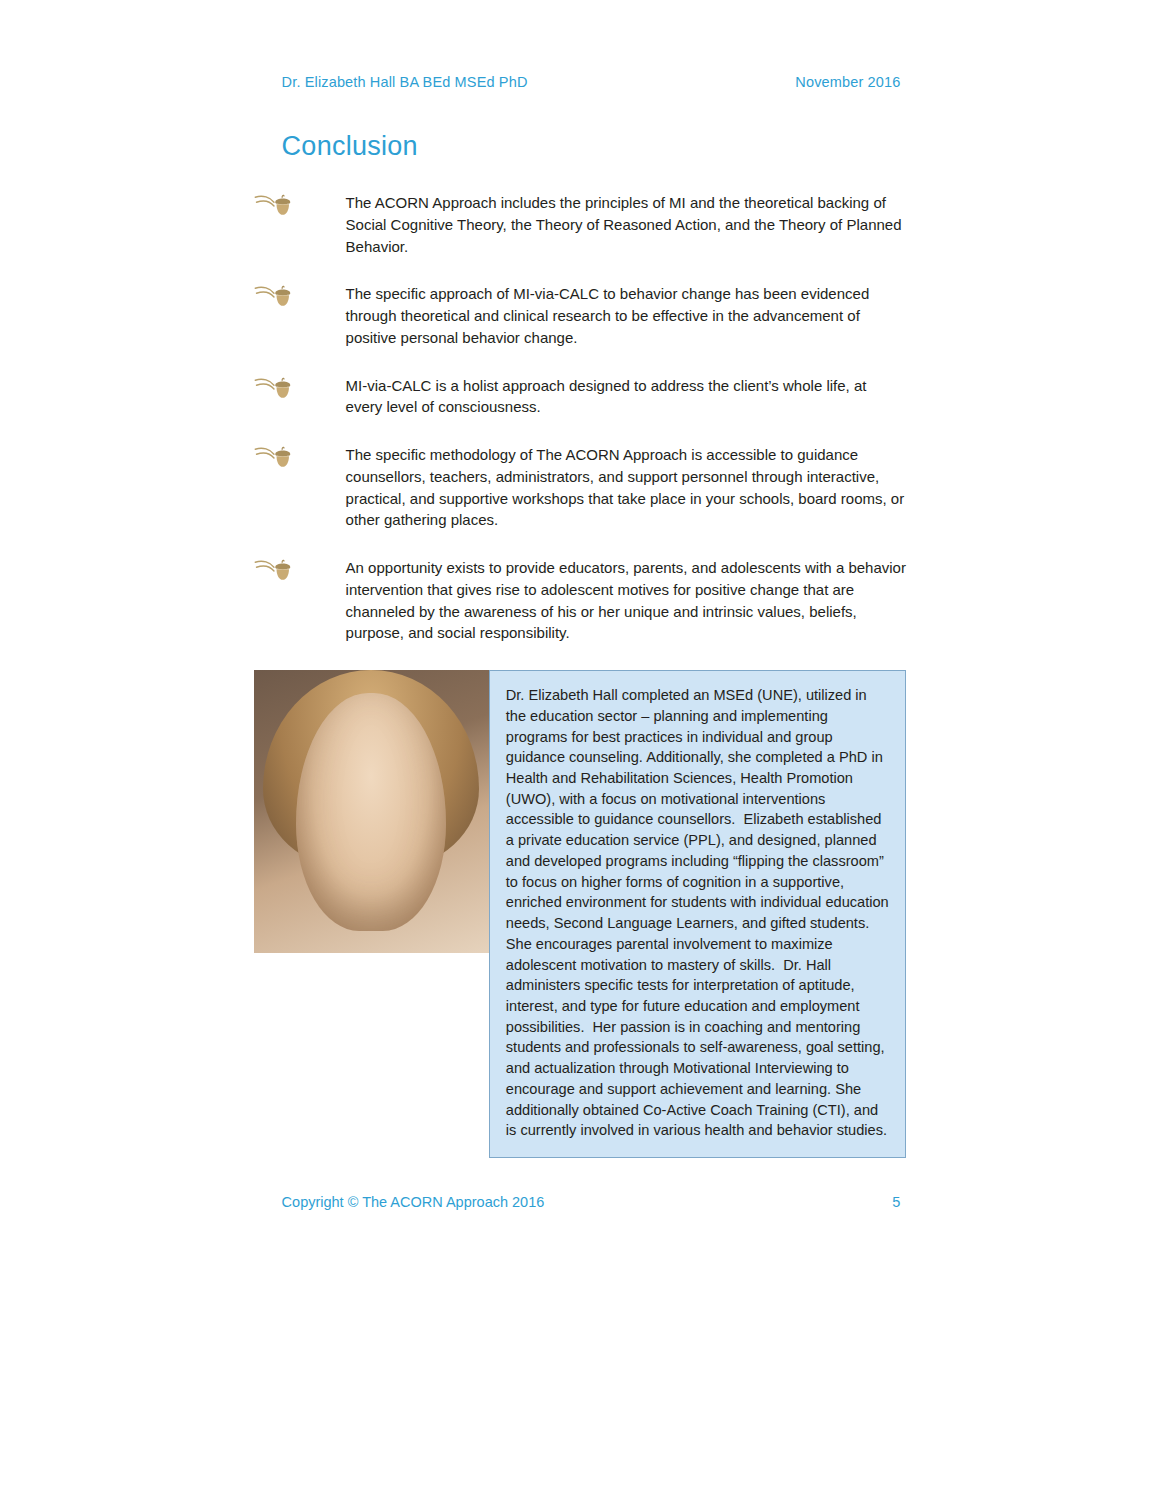Dr. Elizabeth Hall BA BEd MSEd PhD November 2016
Conclusion
The ACORN Approach includes the principles of MI and the theoretical backing of Social Cognitive Theory, the Theory of Reasoned Action, and the Theory of Planned Behavior.
The specific approach of MI-via-CALC to behavior change has been evidenced through theoretical and clinical research to be effective in the advancement of positive personal behavior change.
MI-via-CALC is a holist approach designed to address the client’s whole life, at every level of consciousness.
The specific methodology of The ACORN Approach is accessible to guidance counsellors, teachers, administrators, and support personnel through interactive, practical, and supportive workshops that take place in your schools, board rooms, or other gathering places.
An opportunity exists to provide educators, parents, and adolescents with a behavior intervention that gives rise to adolescent motives for positive change that are channeled by the awareness of his or her unique and intrinsic values, beliefs, purpose, and social responsibility.
Dr. Elizabeth Hall completed an MSEd (UNE), utilized in the education sector – planning and implementing programs for best practices in individual and group guidance counseling. Additionally, she completed a PhD in Health and Rehabilitation Sciences, Health Promotion (UWO), with a focus on motivational interventions accessible to guidance counsellors. Elizabeth established a private education service (PPL), and designed, planned and developed programs including “flipping the classroom” to focus on higher forms of cognition in a supportive, enriched environment for students with individual education needs, Second Language Learners, and gifted students. She encourages parental involvement to maximize adolescent motivation to mastery of skills. Dr. Hall administers specific tests for interpretation of aptitude, interest, and type for future education and employment possibilities. Her passion is in coaching and mentoring students and professionals to self-awareness, goal setting, and actualization through Motivational Interviewing to encourage and support achievement and learning. She additionally obtained Co-Active Coach Training (CTI), and is currently involved in various health and behavior studies.
Copyright © The ACORN Approach 2016 5